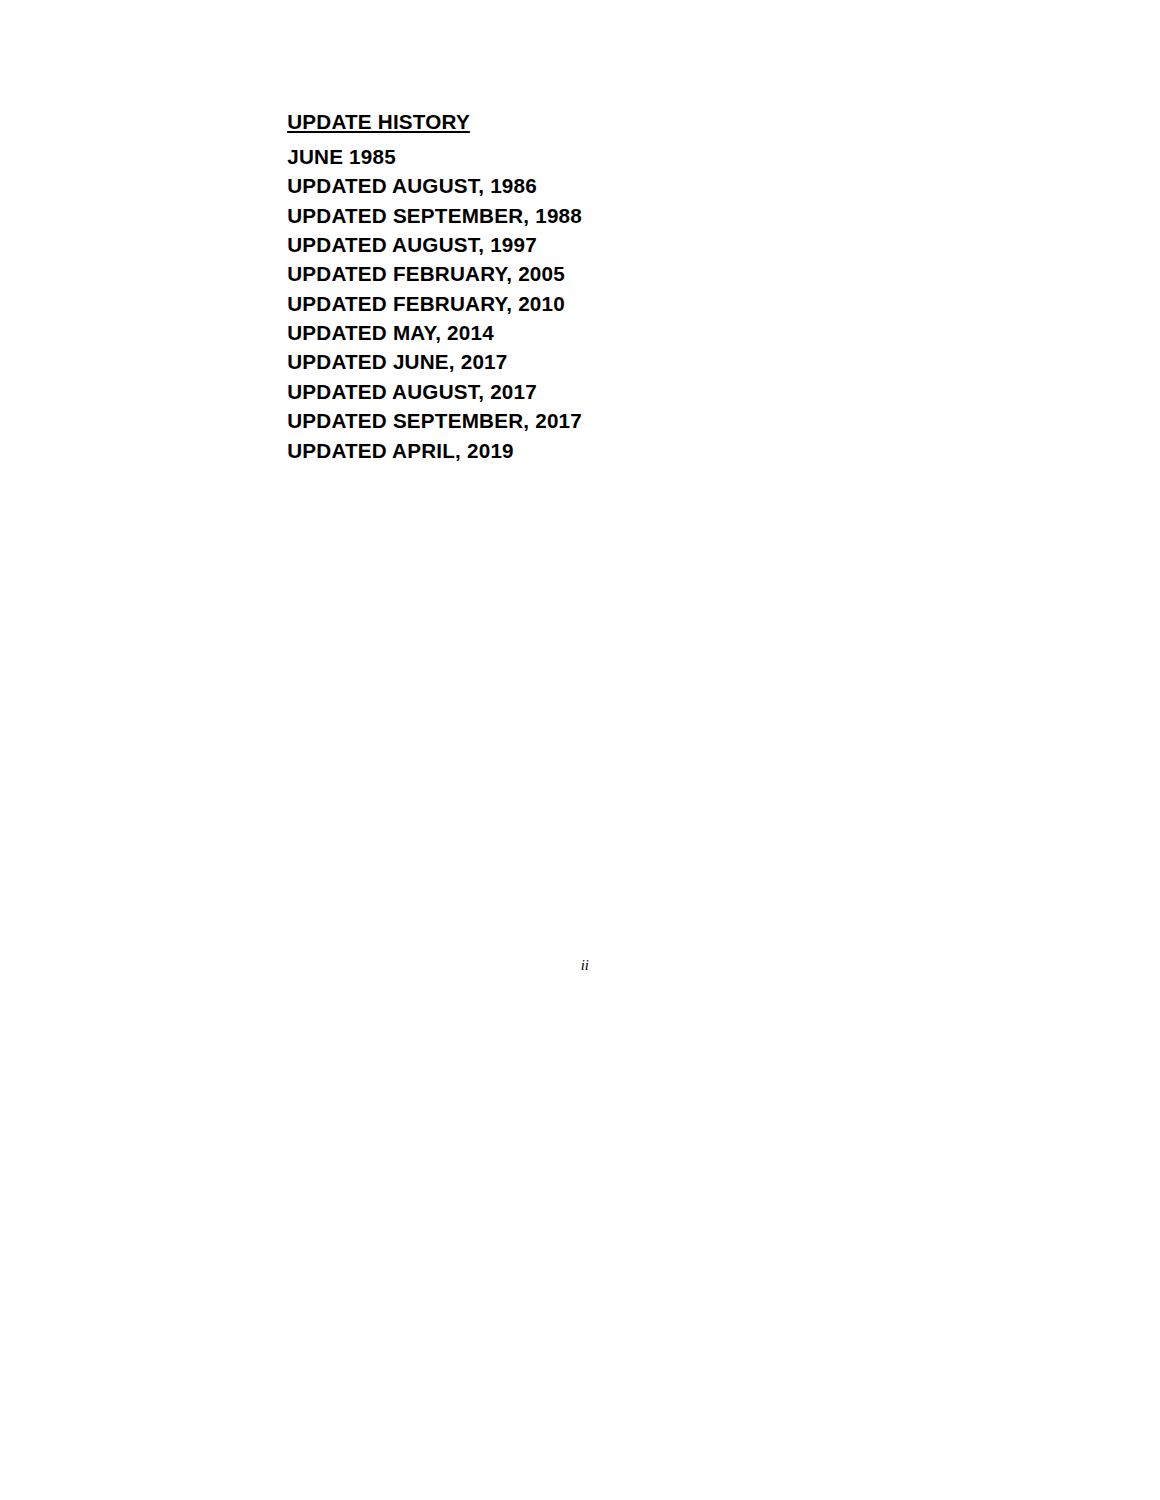UPDATE HISTORY
JUNE 1985
UPDATED AUGUST, 1986
UPDATED SEPTEMBER, 1988
UPDATED AUGUST, 1997
UPDATED FEBRUARY, 2005
UPDATED FEBRUARY, 2010
UPDATED MAY, 2014
UPDATED JUNE, 2017
UPDATED AUGUST, 2017
UPDATED SEPTEMBER, 2017
UPDATED APRIL, 2019
ii